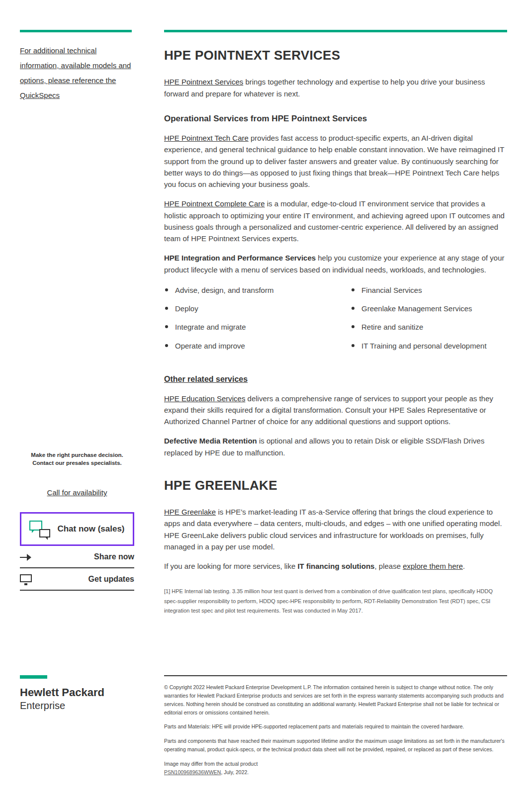For additional technical information, available models and options, please reference the QuickSpecs
Make the right purchase decision.
Contact our presales specialists.
Call for availability
Chat now (sales)
Share now
Get updates
HPE POINTNEXT SERVICES
HPE Pointnext Services brings together technology and expertise to help you drive your business forward and prepare for whatever is next.
Operational Services from HPE Pointnext Services
HPE Pointnext Tech Care provides fast access to product-specific experts, an AI-driven digital experience, and general technical guidance to help enable constant innovation. We have reimagined IT support from the ground up to deliver faster answers and greater value. By continuously searching for better ways to do things—as opposed to just fixing things that break—HPE Pointnext Tech Care helps you focus on achieving your business goals.
HPE Pointnext Complete Care is a modular, edge-to-cloud IT environment service that provides a holistic approach to optimizing your entire IT environment, and achieving agreed upon IT outcomes and business goals through a personalized and customer-centric experience. All delivered by an assigned team of HPE Pointnext Services experts.
HPE Integration and Performance Services help you customize your experience at any stage of your product lifecycle with a menu of services based on individual needs, workloads, and technologies.
Advise, design, and transform
Deploy
Integrate and migrate
Operate and improve
Financial Services
Greenlake Management Services
Retire and sanitize
IT Training and personal development
Other related services
HPE Education Services delivers a comprehensive range of services to support your people as they expand their skills required for a digital transformation. Consult your HPE Sales Representative or Authorized Channel Partner of choice for any additional questions and support options.
Defective Media Retention is optional and allows you to retain Disk or eligible SSD/Flash Drives replaced by HPE due to malfunction.
HPE GREENLAKE
HPE Greenlake is HPE’s market-leading IT as-a-Service offering that brings the cloud experience to apps and data everywhere – data centers, multi-clouds, and edges – with one unified operating model. HPE GreenLake delivers public cloud services and infrastructure for workloads on premises, fully managed in a pay per use model.
If you are looking for more services, like IT financing solutions, please explore them here.
[1] HPE Internal lab testing. 3.35 million hour test quant is derived from a combination of drive qualification test plans, specifically HDDQ spec-supplier responsibility to perform, HDDQ spec-HPE responsibility to perform, RDT-Reliability Demonstration Test (RDT) spec, CSI integration test spec and pilot test requirements. Test was conducted in May 2017.
Hewlett PackardEnterprise
© Copyright 2022 Hewlett Packard Enterprise Development L.P. The information contained herein is subject to change without notice. The only warranties for Hewlett Packard Enterprise products and services are set forth in the express warranty statements accompanying such products and services. Nothing herein should be construed as constituting an additional warranty. Hewlett Packard Enterprise shall not be liable for technical or editorial errors or omissions contained herein.
Parts and Materials: HPE will provide HPE-supported replacement parts and materials required to maintain the covered hardware.
Parts and components that have reached their maximum supported lifetime and/or the maximum usage limitations as set forth in the manufacturer's operating manual, product quick-specs, or the technical product data sheet will not be provided, repaired, or replaced as part of these services.
Image may differ from the actual product
PSN1009689636WWEN, July, 2022.